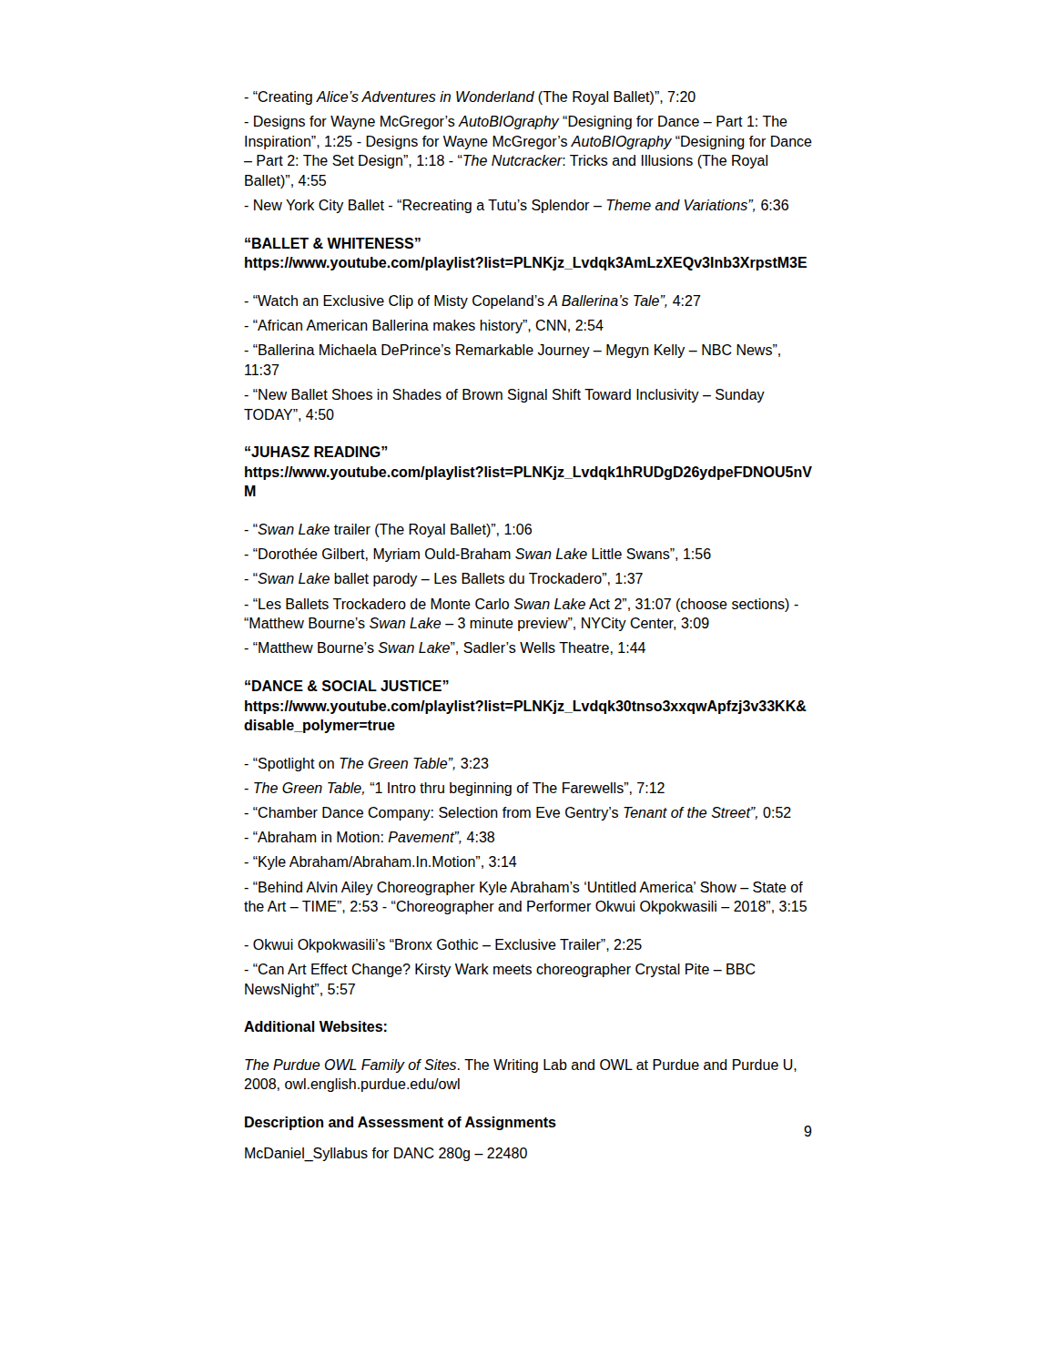- “Creating Alice’s Adventures in Wonderland (The Royal Ballet)”, 7:20
- Designs for Wayne McGregor’s AutoBIOgraphy “Designing for Dance – Part 1: The Inspiration”, 1:25 - Designs for Wayne McGregor’s AutoBIOgraphy “Designing for Dance – Part 2: The Set Design”, 1:18 - “The Nutcracker: Tricks and Illusions (The Royal Ballet)”, 4:55
- New York City Ballet - “Recreating a Tutu’s Splendor – Theme and Variations”, 6:36
“BALLET & WHITENESS”
https://www.youtube.com/playlist?list=PLNKjz_Lvdqk3AmLzXEQv3Inb3XrpstM3E
- “Watch an Exclusive Clip of Misty Copeland’s A Ballerina’s Tale”, 4:27
- “African American Ballerina makes history”, CNN, 2:54
- “Ballerina Michaela DePrince’s Remarkable Journey – Megyn Kelly – NBC News”, 11:37
- “New Ballet Shoes in Shades of Brown Signal Shift Toward Inclusivity – Sunday TODAY”, 4:50
“JUHASZ READING”
https://www.youtube.com/playlist?list=PLNKjz_Lvdqk1hRUDgD26ydpeFDNOU5nVM
- “Swan Lake trailer (The Royal Ballet)”, 1:06
- “Dorothée Gilbert, Myriam Ould-Braham Swan Lake Little Swans”, 1:56
- “Swan Lake ballet parody – Les Ballets du Trockadero”, 1:37
- “Les Ballets Trockadero de Monte Carlo Swan Lake Act 2”, 31:07 (choose sections) - “Matthew Bourne’s Swan Lake – 3 minute preview”, NYCity Center, 3:09
- “Matthew Bourne’s Swan Lake”, Sadler’s Wells Theatre, 1:44
“DANCE & SOCIAL JUSTICE”
https://www.youtube.com/playlist?list=PLNKjz_Lvdqk30tnso3xxqwApfzj3v33KK&disable_polymer=true
- “Spotlight on The Green Table”, 3:23
- The Green Table, “1 Intro thru beginning of The Farewells”, 7:12
- “Chamber Dance Company: Selection from Eve Gentry’s Tenant of the Street”, 0:52
- “Abraham in Motion: Pavement”, 4:38
- “Kyle Abraham/Abraham.In.Motion”, 3:14
- “Behind Alvin Ailey Choreographer Kyle Abraham’s ‘Untitled America’ Show – State of the Art – TIME”, 2:53 - “Choreographer and Performer Okwui Okpokwasili – 2018”, 3:15
- Okwui Okpokwasili’s “Bronx Gothic – Exclusive Trailer”, 2:25
- “Can Art Effect Change? Kirsty Wark meets choreographer Crystal Pite – BBC NewsNight”, 5:57
Additional Websites:
The Purdue OWL Family of Sites. The Writing Lab and OWL at Purdue and Purdue U, 2008, owl.english.purdue.edu/owl
Description and Assessment of Assignments
9
McDaniel_Syllabus for DANC 280g – 22480